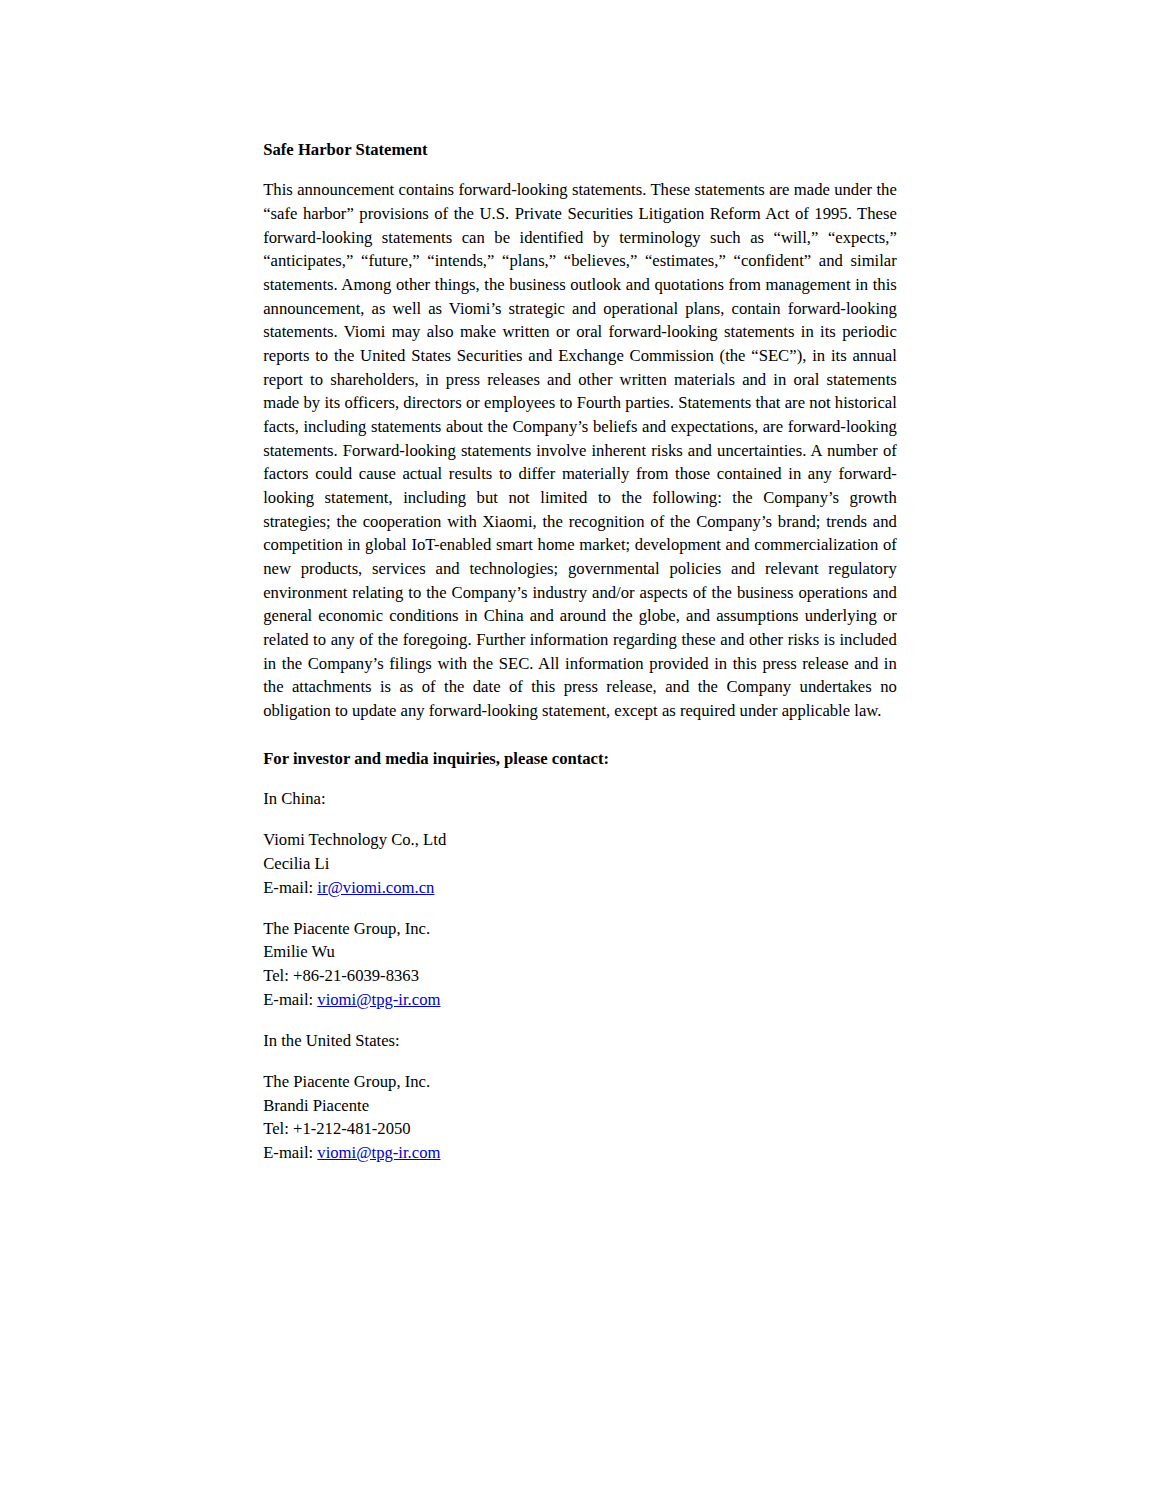Safe Harbor Statement
This announcement contains forward-looking statements. These statements are made under the “safe harbor” provisions of the U.S. Private Securities Litigation Reform Act of 1995. These forward-looking statements can be identified by terminology such as “will,” “expects,” “anticipates,” “future,” “intends,” “plans,” “believes,” “estimates,” “confident” and similar statements. Among other things, the business outlook and quotations from management in this announcement, as well as Viomi’s strategic and operational plans, contain forward-looking statements. Viomi may also make written or oral forward-looking statements in its periodic reports to the United States Securities and Exchange Commission (the “SEC”), in its annual report to shareholders, in press releases and other written materials and in oral statements made by its officers, directors or employees to Fourth parties. Statements that are not historical facts, including statements about the Company’s beliefs and expectations, are forward-looking statements. Forward-looking statements involve inherent risks and uncertainties. A number of factors could cause actual results to differ materially from those contained in any forward-looking statement, including but not limited to the following: the Company’s growth strategies; the cooperation with Xiaomi, the recognition of the Company’s brand; trends and competition in global IoT-enabled smart home market; development and commercialization of new products, services and technologies; governmental policies and relevant regulatory environment relating to the Company’s industry and/or aspects of the business operations and general economic conditions in China and around the globe, and assumptions underlying or related to any of the foregoing. Further information regarding these and other risks is included in the Company’s filings with the SEC. All information provided in this press release and in the attachments is as of the date of this press release, and the Company undertakes no obligation to update any forward-looking statement, except as required under applicable law.
For investor and media inquiries, please contact:
In China:
Viomi Technology Co., Ltd Cecilia Li E-mail: ir@viomi.com.cn
The Piacente Group, Inc. Emilie Wu Tel: +86-21-6039-8363 E-mail: viomi@tpg-ir.com
In the United States:
The Piacente Group, Inc. Brandi Piacente Tel: +1-212-481-2050 E-mail: viomi@tpg-ir.com